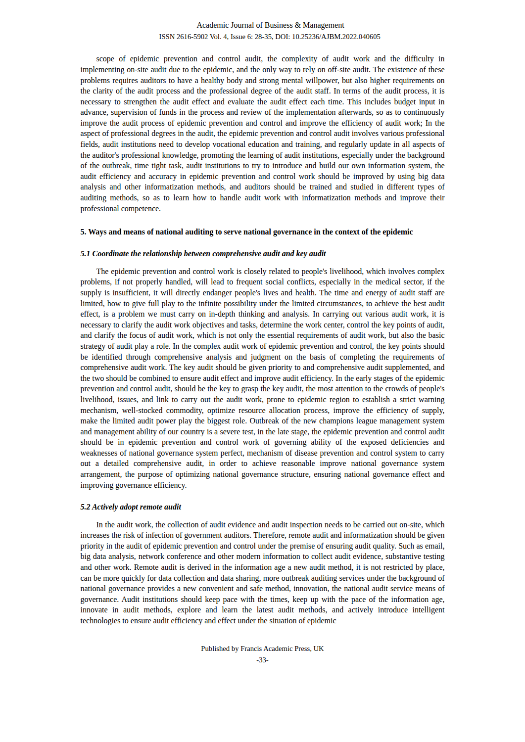Academic Journal of Business & Management
ISSN 2616-5902 Vol. 4, Issue 6: 28-35, DOI: 10.25236/AJBM.2022.040605
scope of epidemic prevention and control audit, the complexity of audit work and the difficulty in implementing on-site audit due to the epidemic, and the only way to rely on off-site audit. The existence of these problems requires auditors to have a healthy body and strong mental willpower, but also higher requirements on the clarity of the audit process and the professional degree of the audit staff. In terms of the audit process, it is necessary to strengthen the audit effect and evaluate the audit effect each time. This includes budget input in advance, supervision of funds in the process and review of the implementation afterwards, so as to continuously improve the audit process of epidemic prevention and control and improve the efficiency of audit work; In the aspect of professional degrees in the audit, the epidemic prevention and control audit involves various professional fields, audit institutions need to develop vocational education and training, and regularly update in all aspects of the auditor's professional knowledge, promoting the learning of audit institutions, especially under the background of the outbreak, time tight task, audit institutions to try to introduce and build our own information system, the audit efficiency and accuracy in epidemic prevention and control work should be improved by using big data analysis and other informatization methods, and auditors should be trained and studied in different types of auditing methods, so as to learn how to handle audit work with informatization methods and improve their professional competence.
5. Ways and means of national auditing to serve national governance in the context of the epidemic
5.1 Coordinate the relationship between comprehensive audit and key audit
The epidemic prevention and control work is closely related to people's livelihood, which involves complex problems, if not properly handled, will lead to frequent social conflicts, especially in the medical sector, if the supply is insufficient, it will directly endanger people's lives and health. The time and energy of audit staff are limited, how to give full play to the infinite possibility under the limited circumstances, to achieve the best audit effect, is a problem we must carry on in-depth thinking and analysis. In carrying out various audit work, it is necessary to clarify the audit work objectives and tasks, determine the work center, control the key points of audit, and clarify the focus of audit work, which is not only the essential requirements of audit work, but also the basic strategy of audit play a role. In the complex audit work of epidemic prevention and control, the key points should be identified through comprehensive analysis and judgment on the basis of completing the requirements of comprehensive audit work. The key audit should be given priority to and comprehensive audit supplemented, and the two should be combined to ensure audit effect and improve audit efficiency. In the early stages of the epidemic prevention and control audit, should be the key to grasp the key audit, the most attention to the crowds of people's livelihood, issues, and link to carry out the audit work, prone to epidemic region to establish a strict warning mechanism, well-stocked commodity, optimize resource allocation process, improve the efficiency of supply, make the limited audit power play the biggest role. Outbreak of the new champions league management system and management ability of our country is a severe test, in the late stage, the epidemic prevention and control audit should be in epidemic prevention and control work of governing ability of the exposed deficiencies and weaknesses of national governance system perfect, mechanism of disease prevention and control system to carry out a detailed comprehensive audit, in order to achieve reasonable improve national governance system arrangement, the purpose of optimizing national governance structure, ensuring national governance effect and improving governance efficiency.
5.2 Actively adopt remote audit
In the audit work, the collection of audit evidence and audit inspection needs to be carried out on-site, which increases the risk of infection of government auditors. Therefore, remote audit and informatization should be given priority in the audit of epidemic prevention and control under the premise of ensuring audit quality. Such as email, big data analysis, network conference and other modern information to collect audit evidence, substantive testing and other work. Remote audit is derived in the information age a new audit method, it is not restricted by place, can be more quickly for data collection and data sharing, more outbreak auditing services under the background of national governance provides a new convenient and safe method, innovation, the national audit service means of governance. Audit institutions should keep pace with the times, keep up with the pace of the information age, innovate in audit methods, explore and learn the latest audit methods, and actively introduce intelligent technologies to ensure audit efficiency and effect under the situation of epidemic
Published by Francis Academic Press, UK
-33-